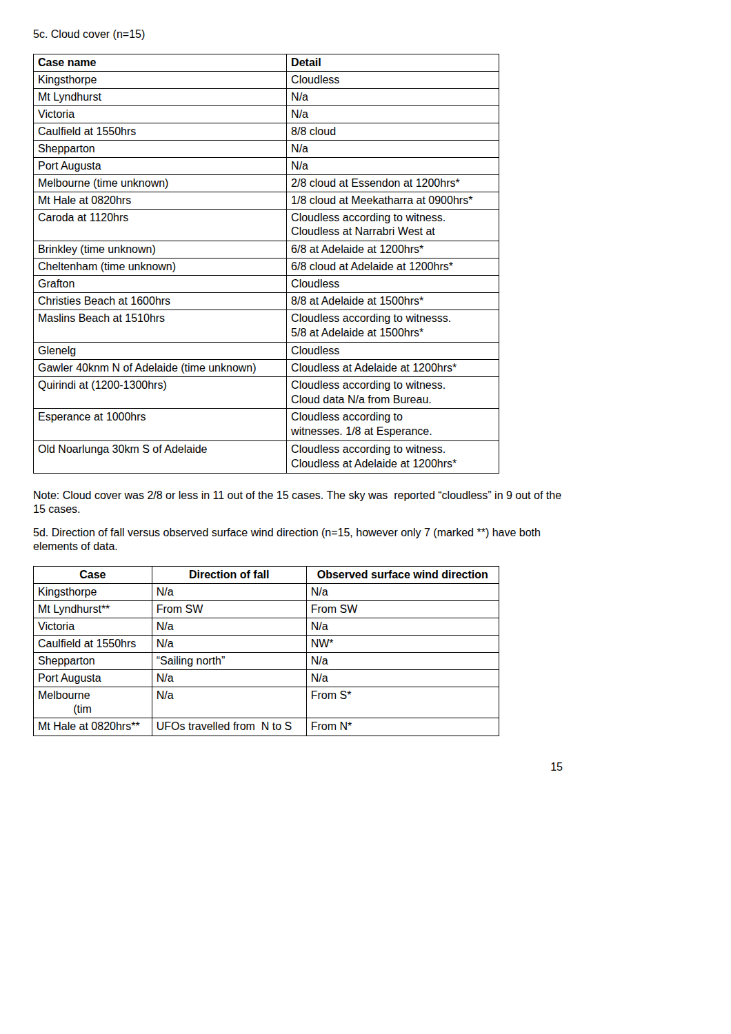5c. Cloud cover (n=15)
| Case name | Detail |
| --- | --- |
| Kingsthorpe | Cloudless |
| Mt Lyndhurst | N/a |
| Victoria | N/a |
| Caulfield at 1550hrs | 8/8 cloud |
| Shepparton | N/a |
| Port Augusta | N/a |
| Melbourne (time unknown) | 2/8 cloud at Essendon at 1200hrs* |
| Mt Hale at 0820hrs | 1/8 cloud at Meekatharra at 0900hrs* |
| Caroda at 1120hrs | Cloudless according to witness. Cloudless at Narrabri West at |
| Brinkley (time unknown) | 6/8 at Adelaide at 1200hrs* |
| Cheltenham (time unknown) | 6/8 cloud at Adelaide at 1200hrs* |
| Grafton | Cloudless |
| Christies Beach at 1600hrs | 8/8 at Adelaide at 1500hrs* |
| Maslins Beach at 1510hrs | Cloudless according to witnesss. 5/8 at Adelaide at 1500hrs* |
| Glenelg | Cloudless |
| Gawler 40knm N of Adelaide (time unknown) | Cloudless at Adelaide at 1200hrs* |
| Quirindi at (1200-1300hrs) | Cloudless according to witness. Cloud data N/a from Bureau. |
| Esperance at 1000hrs | Cloudless according to witnesses. 1/8 at Esperance. |
| Old Noarlunga 30km S of Adelaide | Cloudless according to witness. Cloudless at Adelaide at 1200hrs* |
Note: Cloud cover was 2/8 or less in 11 out of the 15 cases. The sky was reported “cloudless” in 9 out of the 15 cases.
5d. Direction of fall versus observed surface wind direction (n=15, however only 7 (marked **) have both elements of data.
| Case | Direction of fall | Observed surface wind direction |
| --- | --- | --- |
| Kingsthorpe | N/a | N/a |
| Mt Lyndhurst** | From SW | From SW |
| Victoria | N/a | N/a |
| Caulfield at 1550hrs | N/a | NW* |
| Shepparton | “Sailing north” | N/a |
| Port Augusta | N/a | N/a |
| Melbourne (tim | N/a | From S* |
| Mt Hale at 0820hrs** | UFOs travelled from N to S | From N* |
15